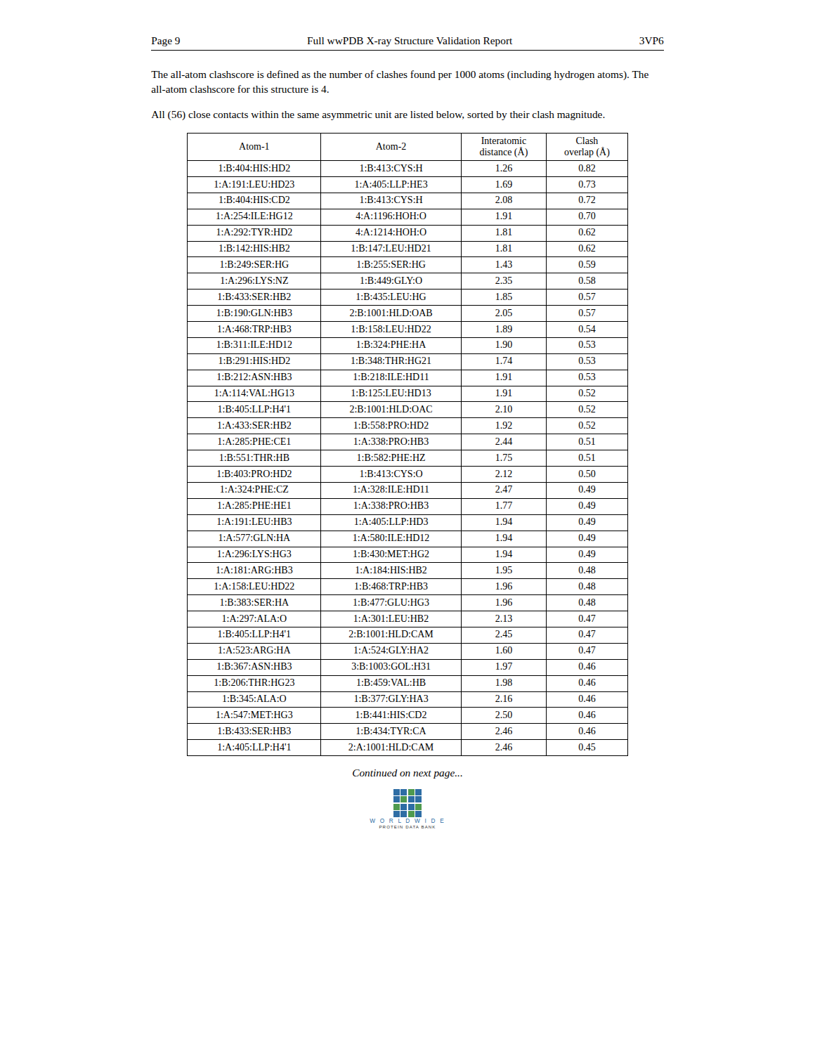Page 9
Full wwPDB X-ray Structure Validation Report
3VP6
The all-atom clashscore is defined as the number of clashes found per 1000 atoms (including hydrogen atoms). The all-atom clashscore for this structure is 4.
All (56) close contacts within the same asymmetric unit are listed below, sorted by their clash magnitude.
| Atom-1 | Atom-2 | Interatomic distance (Å) | Clash overlap (Å) |
| --- | --- | --- | --- |
| 1:B:404:HIS:HD2 | 1:B:413:CYS:H | 1.26 | 0.82 |
| 1:A:191:LEU:HD23 | 1:A:405:LLP:HE3 | 1.69 | 0.73 |
| 1:B:404:HIS:CD2 | 1:B:413:CYS:H | 2.08 | 0.72 |
| 1:A:254:ILE:HG12 | 4:A:1196:HOH:O | 1.91 | 0.70 |
| 1:A:292:TYR:HD2 | 4:A:1214:HOH:O | 1.81 | 0.62 |
| 1:B:142:HIS:HB2 | 1:B:147:LEU:HD21 | 1.81 | 0.62 |
| 1:B:249:SER:HG | 1:B:255:SER:HG | 1.43 | 0.59 |
| 1:A:296:LYS:NZ | 1:B:449:GLY:O | 2.35 | 0.58 |
| 1:B:433:SER:HB2 | 1:B:435:LEU:HG | 1.85 | 0.57 |
| 1:B:190:GLN:HB3 | 2:B:1001:HLD:OAB | 2.05 | 0.57 |
| 1:A:468:TRP:HB3 | 1:B:158:LEU:HD22 | 1.89 | 0.54 |
| 1:B:311:ILE:HD12 | 1:B:324:PHE:HA | 1.90 | 0.53 |
| 1:B:291:HIS:HD2 | 1:B:348:THR:HG21 | 1.74 | 0.53 |
| 1:B:212:ASN:HB3 | 1:B:218:ILE:HD11 | 1.91 | 0.53 |
| 1:A:114:VAL:HG13 | 1:B:125:LEU:HD13 | 1.91 | 0.52 |
| 1:B:405:LLP:H4'1 | 2:B:1001:HLD:OAC | 2.10 | 0.52 |
| 1:A:433:SER:HB2 | 1:B:558:PRO:HD2 | 1.92 | 0.52 |
| 1:A:285:PHE:CE1 | 1:A:338:PRO:HB3 | 2.44 | 0.51 |
| 1:B:551:THR:HB | 1:B:582:PHE:HZ | 1.75 | 0.51 |
| 1:B:403:PRO:HD2 | 1:B:413:CYS:O | 2.12 | 0.50 |
| 1:A:324:PHE:CZ | 1:A:328:ILE:HD11 | 2.47 | 0.49 |
| 1:A:285:PHE:HE1 | 1:A:338:PRO:HB3 | 1.77 | 0.49 |
| 1:A:191:LEU:HB3 | 1:A:405:LLP:HD3 | 1.94 | 0.49 |
| 1:A:577:GLN:HA | 1:A:580:ILE:HD12 | 1.94 | 0.49 |
| 1:A:296:LYS:HG3 | 1:B:430:MET:HG2 | 1.94 | 0.49 |
| 1:A:181:ARG:HB3 | 1:A:184:HIS:HB2 | 1.95 | 0.48 |
| 1:A:158:LEU:HD22 | 1:B:468:TRP:HB3 | 1.96 | 0.48 |
| 1:B:383:SER:HA | 1:B:477:GLU:HG3 | 1.96 | 0.48 |
| 1:A:297:ALA:O | 1:A:301:LEU:HB2 | 2.13 | 0.47 |
| 1:B:405:LLP:H4'1 | 2:B:1001:HLD:CAM | 2.45 | 0.47 |
| 1:A:523:ARG:HA | 1:A:524:GLY:HA2 | 1.60 | 0.47 |
| 1:B:367:ASN:HB3 | 3:B:1003:GOL:H31 | 1.97 | 0.46 |
| 1:B:206:THR:HG23 | 1:B:459:VAL:HB | 1.98 | 0.46 |
| 1:B:345:ALA:O | 1:B:377:GLY:HA3 | 2.16 | 0.46 |
| 1:A:547:MET:HG3 | 1:B:441:HIS:CD2 | 2.50 | 0.46 |
| 1:B:433:SER:HB3 | 1:B:434:TYR:CA | 2.46 | 0.46 |
| 1:A:405:LLP:H4'1 | 2:A:1001:HLD:CAM | 2.46 | 0.45 |
Continued on next page...
W O R L D W I D E
PROTEIN DATA BANK